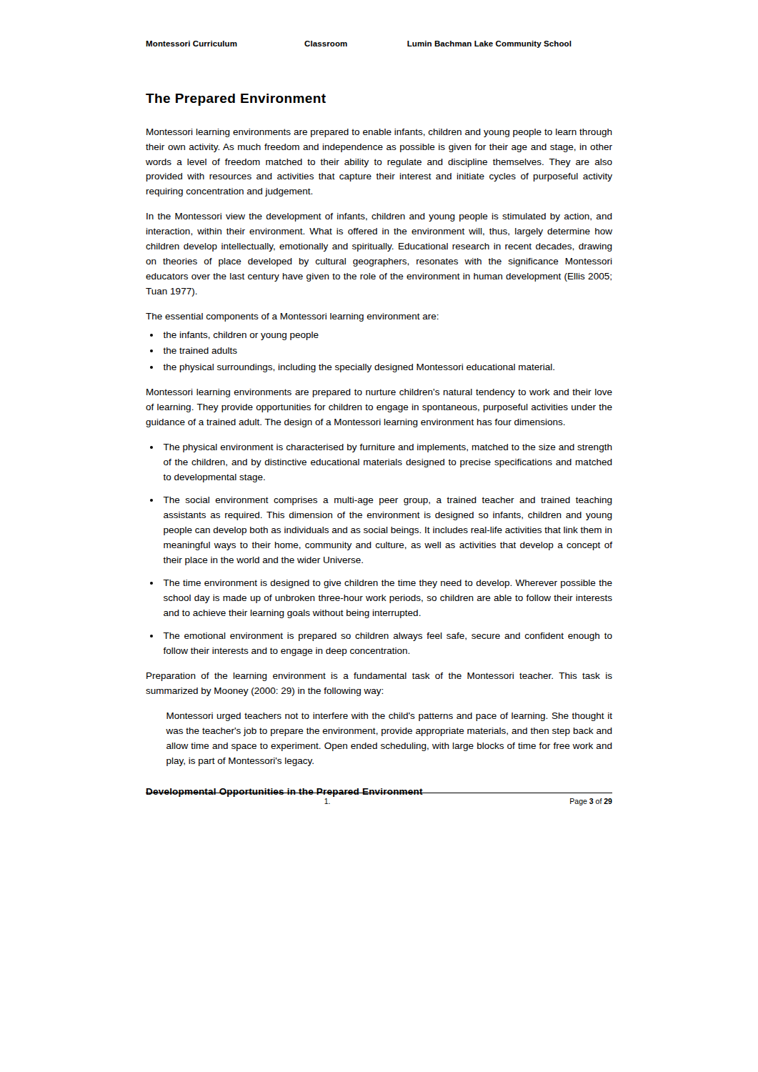Montessori Curriculum
Classroom
Lumin Bachman Lake Community School
The Prepared Environment
Montessori learning environments are prepared to enable infants, children and young people to learn through their own activity. As much freedom and independence as possible is given for their age and stage, in other words a level of freedom matched to their ability to regulate and discipline themselves. They are also provided with resources and activities that capture their interest and initiate cycles of purposeful activity requiring concentration and judgement.
In the Montessori view the development of infants, children and young people is stimulated by action, and interaction, within their environment. What is offered in the environment will, thus, largely determine how children develop intellectually, emotionally and spiritually. Educational research in recent decades, drawing on theories of place developed by cultural geographers, resonates with the significance Montessori educators over the last century have given to the role of the environment in human development (Ellis 2005; Tuan 1977).
The essential components of a Montessori learning environment are:
the infants, children or young people
the trained adults
the physical surroundings, including the specially designed Montessori educational material.
Montessori learning environments are prepared to nurture children's natural tendency to work and their love of learning. They provide opportunities for children to engage in spontaneous, purposeful activities under the guidance of a trained adult. The design of a Montessori learning environment has four dimensions.
The physical environment is characterised by furniture and implements, matched to the size and strength of the children, and by distinctive educational materials designed to precise specifications and matched to developmental stage.
The social environment comprises a multi-age peer group, a trained teacher and trained teaching assistants as required. This dimension of the environment is designed so infants, children and young people can develop both as individuals and as social beings. It includes real-life activities that link them in meaningful ways to their home, community and culture, as well as activities that develop a concept of their place in the world and the wider Universe.
The time environment is designed to give children the time they need to develop. Wherever possible the school day is made up of unbroken three-hour work periods, so children are able to follow their interests and to achieve their learning goals without being interrupted.
The emotional environment is prepared so children always feel safe, secure and confident enough to follow their interests and to engage in deep concentration.
Preparation of the learning environment is a fundamental task of the Montessori teacher. This task is summarized by Mooney (2000: 29) in the following way:
Montessori urged teachers not to interfere with the child's patterns and pace of learning. She thought it was the teacher's job to prepare the environment, provide appropriate materials, and then step back and allow time and space to experiment. Open ended scheduling, with large blocks of time for free work and play, is part of Montessori's legacy.
Developmental Opportunities in the Prepared Environment
1. Page 3 of 29